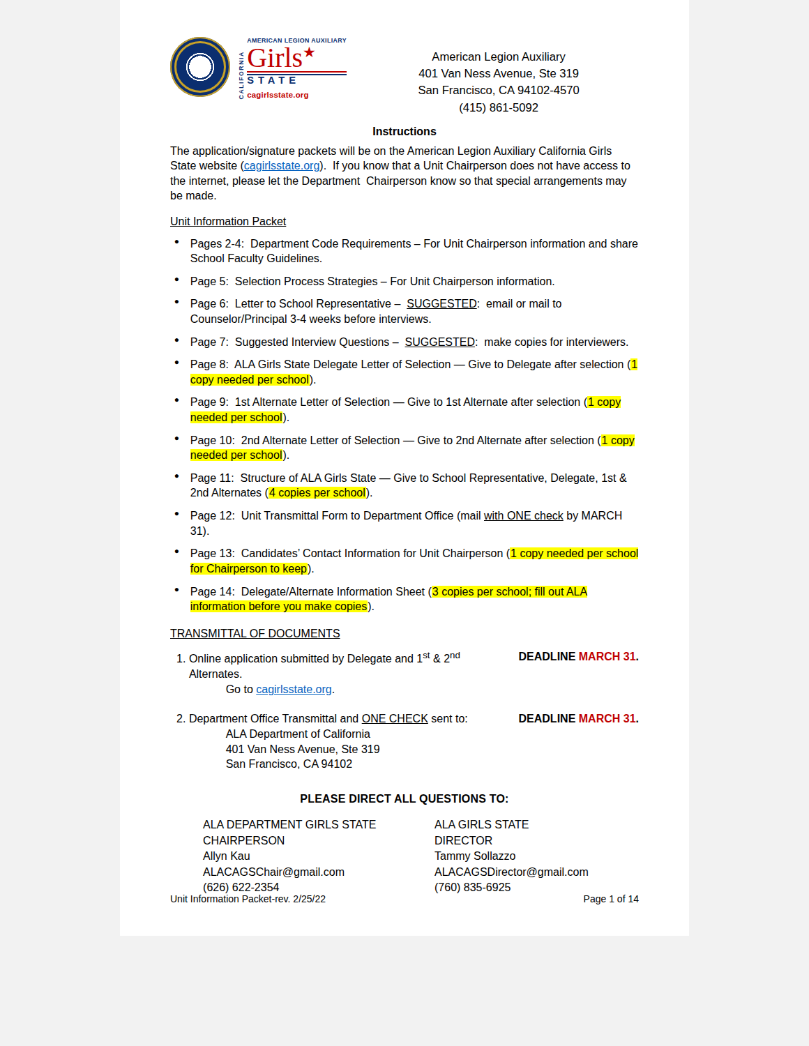CALIFORNIA
American Legion Auxiliary
Girls★
STATE
cagirlsstate.org
American Legion Auxiliary
401 Van Ness Avenue, Ste 319
San Francisco, CA 94102-4570
(415) 861-5092
Instructions
The application/signature packets will be on the American Legion Auxiliary California Girls State website (cagirlsstate.org). If you know that a Unit Chairperson does not have access to the internet, please let the Department Chairperson know so that special arrangements may be made.
Unit Information Packet
Pages 2-4: Department Code Requirements – For Unit Chairperson information and share School Faculty Guidelines.
Page 5: Selection Process Strategies – For Unit Chairperson information.
Page 6: Letter to School Representative – SUGGESTED: email or mail to Counselor/Principal 3-4 weeks before interviews.
Page 7: Suggested Interview Questions – SUGGESTED: make copies for interviewers.
Page 8: ALA Girls State Delegate Letter of Selection — Give to Delegate after selection (1 copy needed per school).
Page 9: 1st Alternate Letter of Selection — Give to 1st Alternate after selection (1 copy needed per school).
Page 10: 2nd Alternate Letter of Selection — Give to 2nd Alternate after selection (1 copy needed per school).
Page 11: Structure of ALA Girls State — Give to School Representative, Delegate, 1st & 2nd Alternates (4 copies per school).
Page 12: Unit Transmittal Form to Department Office (mail with ONE check by MARCH 31).
Page 13: Candidates’ Contact Information for Unit Chairperson (1 copy needed per school for Chairperson to keep).
Page 14: Delegate/Alternate Information Sheet (3 copies per school; fill out ALA information before you make copies).
TRANSMITTAL OF DOCUMENTS
Online application submitted by Delegate and 1st & 2nd Alternates.
DEADLINE MARCH 31.
Go to cagirlsstate.org.
Department Office Transmittal and ONE CHECK sent to:
DEADLINE MARCH 31.
ALA Department of California
401 Van Ness Avenue, Ste 319
San Francisco, CA 94102
PLEASE DIRECT ALL QUESTIONS TO:
| ALA DEPARTMENT GIRLS STATE CHAIRPERSON Allyn Kau ALACAGSChair@gmail.com (626) 622-2354 | ALA GIRLS STATE DIRECTOR Tammy Sollazzo ALACAGSDirector@gmail.com (760) 835-6925 |
Unit Information Packet-rev. 2/25/22
Page 1 of 14